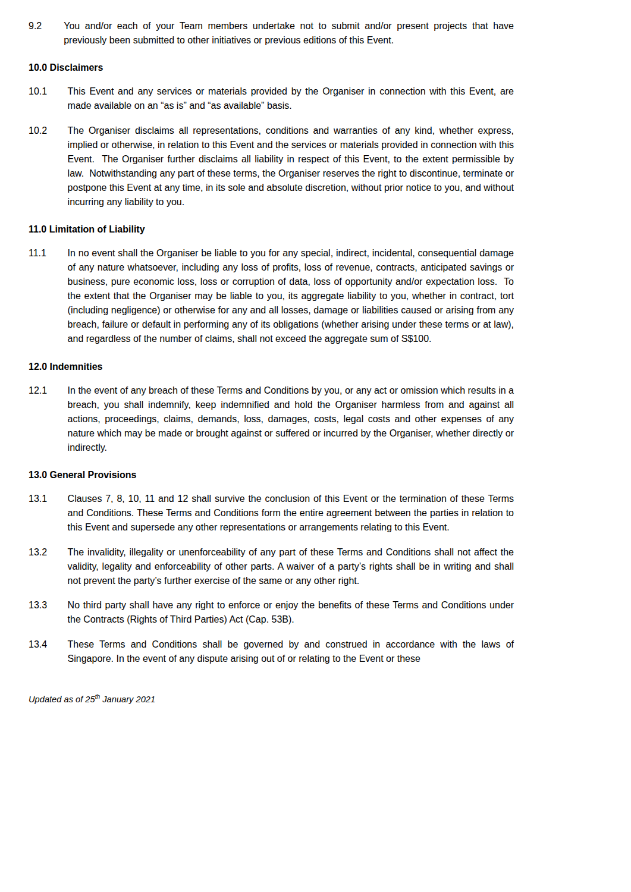9.2
You and/or each of your Team members undertake not to submit and/or present projects that have previously been submitted to other initiatives or previous editions of this Event.
10.0 Disclaimers
10.1
This Event and any services or materials provided by the Organiser in connection with this Event, are made available on an “as is” and “as available” basis.
10.2
The Organiser disclaims all representations, conditions and warranties of any kind, whether express, implied or otherwise, in relation to this Event and the services or materials provided in connection with this Event. The Organiser further disclaims all liability in respect of this Event, to the extent permissible by law. Notwithstanding any part of these terms, the Organiser reserves the right to discontinue, terminate or postpone this Event at any time, in its sole and absolute discretion, without prior notice to you, and without incurring any liability to you.
11.0 Limitation of Liability
11.1
In no event shall the Organiser be liable to you for any special, indirect, incidental, consequential damage of any nature whatsoever, including any loss of profits, loss of revenue, contracts, anticipated savings or business, pure economic loss, loss or corruption of data, loss of opportunity and/or expectation loss. To the extent that the Organiser may be liable to you, its aggregate liability to you, whether in contract, tort (including negligence) or otherwise for any and all losses, damage or liabilities caused or arising from any breach, failure or default in performing any of its obligations (whether arising under these terms or at law), and regardless of the number of claims, shall not exceed the aggregate sum of S$100.
12.0 Indemnities
12.1
In the event of any breach of these Terms and Conditions by you, or any act or omission which results in a breach, you shall indemnify, keep indemnified and hold the Organiser harmless from and against all actions, proceedings, claims, demands, loss, damages, costs, legal costs and other expenses of any nature which may be made or brought against or suffered or incurred by the Organiser, whether directly or indirectly.
13.0 General Provisions
13.1
Clauses 7, 8, 10, 11 and 12 shall survive the conclusion of this Event or the termination of these Terms and Conditions. These Terms and Conditions form the entire agreement between the parties in relation to this Event and supersede any other representations or arrangements relating to this Event.
13.2
The invalidity, illegality or unenforceability of any part of these Terms and Conditions shall not affect the validity, legality and enforceability of other parts. A waiver of a party’s rights shall be in writing and shall not prevent the party’s further exercise of the same or any other right.
13.3
No third party shall have any right to enforce or enjoy the benefits of these Terms and Conditions under the Contracts (Rights of Third Parties) Act (Cap. 53B).
13.4
These Terms and Conditions shall be governed by and construed in accordance with the laws of Singapore. In the event of any dispute arising out of or relating to the Event or these
Updated as of 25th January 2021